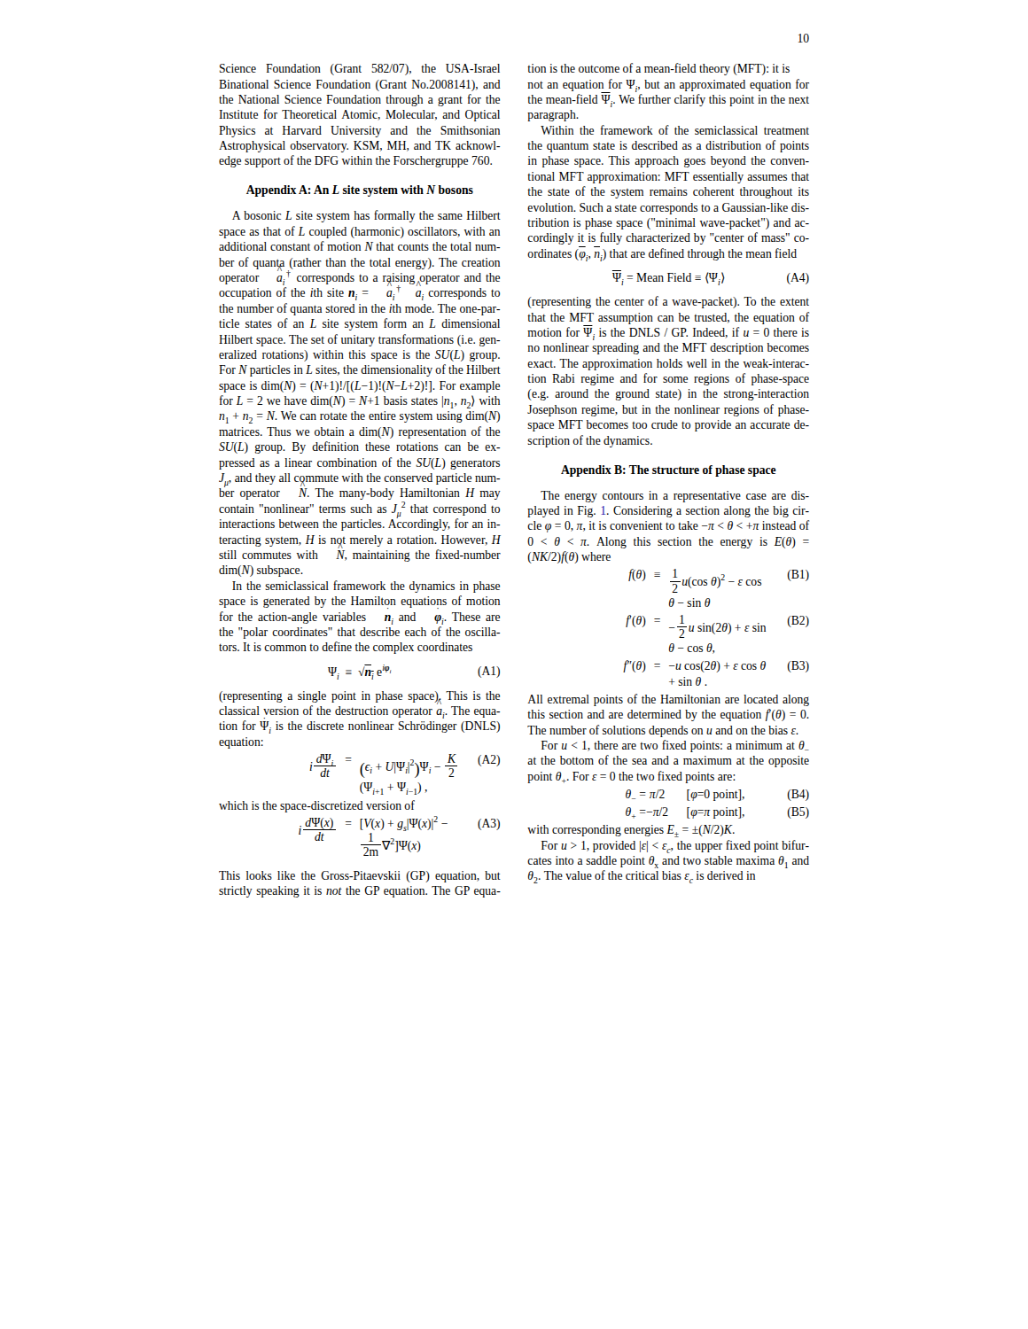10
Science Foundation (Grant 582/07), the USA-Israel Binational Science Foundation (Grant No.2008141), and the National Science Foundation through a grant for the Institute for Theoretical Atomic, Molecular, and Optical Physics at Harvard University and the Smithsonian Astrophysical observatory. KSM, MH, and TK acknowledge support of the DFG within the Forschergruppe 760.
Appendix A: An L site system with N bosons
A bosonic L site system has formally the same Hilbert space as that of L coupled (harmonic) oscillators, with an additional constant of motion N that counts the total number of quanta (rather than the total energy). The creation operator ^ai† corresponds to a raising operator and the occupation of the ith site ni = ^ai†^ai corresponds to the number of quanta stored in the ith mode. The one-particle states of an L site system form an L dimensional Hilbert space. The set of unitary transformations (i.e. generalized rotations) within this space is the SU(L) group. For N particles in L sites, the dimensionality of the Hilbert space is dim(N) = (N+1)!/[(L−1)!(N−L+2)!]. For example for L = 2 we have dim(N) = N+1 basis states |n1, n2⟩ with n1 + n2 = N. We can rotate the entire system using dim(N) matrices. Thus we obtain a dim(N) representation of the SU(L) group. By definition these rotations can be expressed as a linear combination of the SU(L) generators Jμ, and they all commute with the conserved particle number operator ^N. The many-body Hamiltonian H may contain "nonlinear" terms such as Jμ2 that correspond to interactions between the particles. Accordingly, for an interacting system, H is not merely a rotation. However, H still commutes with ^N, maintaining the fixed-number dim(N) subspace.
In the semiclassical framework the dynamics in phase space is generated by the Hamilton equations of motion for the action-angle variables ·ni and ·φi. These are the "polar coordinates" that describe each of the oscillators. It is common to define the complex coordinates
Ψi ≡ √ni eiφi (A1)
(representing a single point in phase space). This is the classical version of the destruction operator ^ai. The equation for ·Ψi is the discrete nonlinear Schrödinger (DNLS) equation:
id Ψi dt = (ϵi + U|Ψi|2) Ψi − K 2 (Ψi+1 + Ψi−1) , (A2)
which is the space-discretized version of
id Ψ(x) dt = [V(x) + gs|Ψ(x)|2 − 12m∇2]Ψ(x) (A3)
This looks like the Gross-Pitaevskii (GP) equation, but strictly speaking it is not the GP equation. The GP equation is the outcome of a mean-field theory (MFT): it is
not an equation for Ψi, but an approximated equation for the mean-field Ψi. We further clarify this point in the next paragraph.
Within the framework of the semiclassical treatment the quantum state is described as a distribution of points in phase space. This approach goes beyond the conventional MFT approximation: MFT essentially assumes that the state of the system remains coherent throughout its evolution. Such a state corresponds to a Gaussian-like distribution is phase space ("minimal wave-packet") and accordingly it is fully characterized by "center of mass" coordinates (φi, ni) that are defined through the mean field
Ψi = Mean Field ≡ ⟨Ψi⟩ (A4)
(representing the center of a wave-packet). To the extent that the MFT assumption can be trusted, the equation of motion for Ψi is the DNLS / GP. Indeed, if u = 0 there is no nonlinear spreading and the MFT description becomes exact. The approximation holds well in the weak-interaction Rabi regime and for some regions of phase-space (e.g. around the ground state) in the strong-interaction Josephson regime, but in the nonlinear regions of phase-space MFT becomes too crude to provide an accurate description of the dynamics.
Appendix B: The structure of phase space
The energy contours in a representative case are displayed in Fig. 1. Considering a section along the big circle φ = 0, π, it is convenient to take −π < θ < +π instead of 0 < θ < π. Along this section the energy is E(θ) = (NK/2)f(θ) where
f(θ) ≡ 12 u(cos θ)2 − ε cos θ − sin θ (B1)
f′(θ) = −12 u sin(2θ) + ε sin θ − cos θ, (B2)
f″(θ) = −u cos(2θ) + ε cos θ + sin θ . (B3)
All extremal points of the Hamiltonian are located along this section and are determined by the equation f′(θ) = 0. The number of solutions depends on u and on the bias ε.
For u < 1, there are two fixed points: a minimum at θ− at the bottom of the sea and a maximum at the opposite point θ+. For ε = 0 the two fixed points are:
θ− = π/2 [φ=0 point], (B4)
θ+ = −π/2 [φ=π point], (B5)
with corresponding energies E± = ±(N/2)K.
For u > 1, provided |ε| < εc, the upper fixed point bifurcates into a saddle point θx and two stable maxima θ1 and θ2. The value of the critical bias εc is derived in